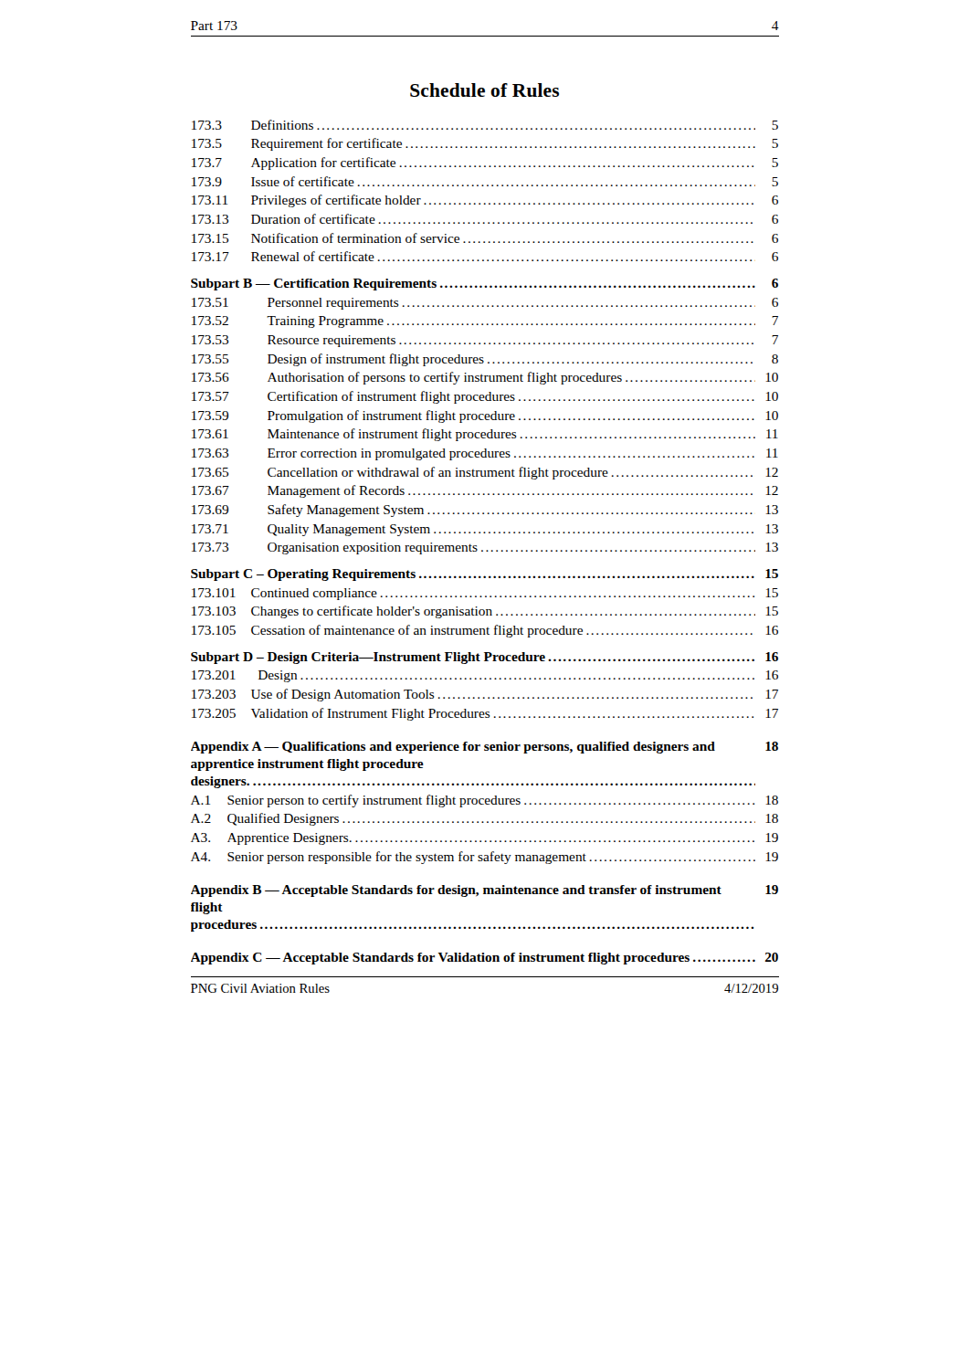Part 173
4
Schedule of Rules
173.3 Definitions........................................................................................................................................... 5
173.5 Requirement for certificate............................................................................................................. 5
173.7 Application for certificate............................................................................................................... 5
173.9 Issue of certificate......................................................................................................................... 5
173.11 Privileges of certificate holder....................................................................................................... 6
173.13 Duration of certificate................................................................................................................. 6
173.15 Notification of termination of service............................................................................................. 6
173.17 Renewal of certificate................................................................................................................. 6
Subpart B — Certification Requirements..................................................................................... 6
173.51 Personnel requirements............................................................................................................. 6
173.52 Training Programme.............................................................................................................. 7
173.53 Resource requirements.............................................................................................................. 7
173.55 Design of instrument flight procedures............................................................................................. 8
173.56 Authorisation of persons to certify instrument flight procedures..................................................... 10
173.57 Certification of instrument flight procedures................................................................................. 10
173.59 Promulgation of instrument flight procedure................................................................................. 10
173.61 Maintenance of instrument flight procedures................................................................................ 11
173.63 Error correction in promulgated procedures.................................................................................. 11
173.65 Cancellation or withdrawal of an instrument flight procedure....................................................... 12
173.67 Management of Records............................................................................................................. 12
173.69 Safety Management System......................................................................................................... 13
173.71 Quality Management System....................................................................................................... 13
173.73 Organisation exposition requirements............................................................................................ 13
Subpart C – Operating Requirements......................................................................................... 15
173.101 Continued compliance................................................................................................................. 15
173.103 Changes to certificate holder's organisation....................................................................................... 15
173.105 Cessation of maintenance of an instrument flight procedure........................................................... 16
Subpart D – Design Criteria—Instrument Flight Procedure.......................................................... 16
173.201 Design................................................................................................................................. 16
173.203 Use of Design Automation Tools................................................................................................. 17
173.205 Validation of Instrument Flight Procedures................................................................................. 17
Appendix A — Qualifications and experience for senior persons, qualified designers and apprentice instrument flight procedure designers.............................................................................................................. 18
A.1 Senior person to certify instrument flight procedures......................................................................... 18
A.2 Qualified Designers................................................................................................................................. 18
A3. Apprentice Designers............................................................................................................................... 19
A4. Senior person responsible for the system for safety management............................................................. 19
Appendix B — Acceptable Standards for design, maintenance and transfer of instrument flight procedures................................................................................................................................................. 19
Appendix C — Acceptable Standards for Validation of instrument flight procedures............................... 20
PNG Civil Aviation Rules
4/12/2019